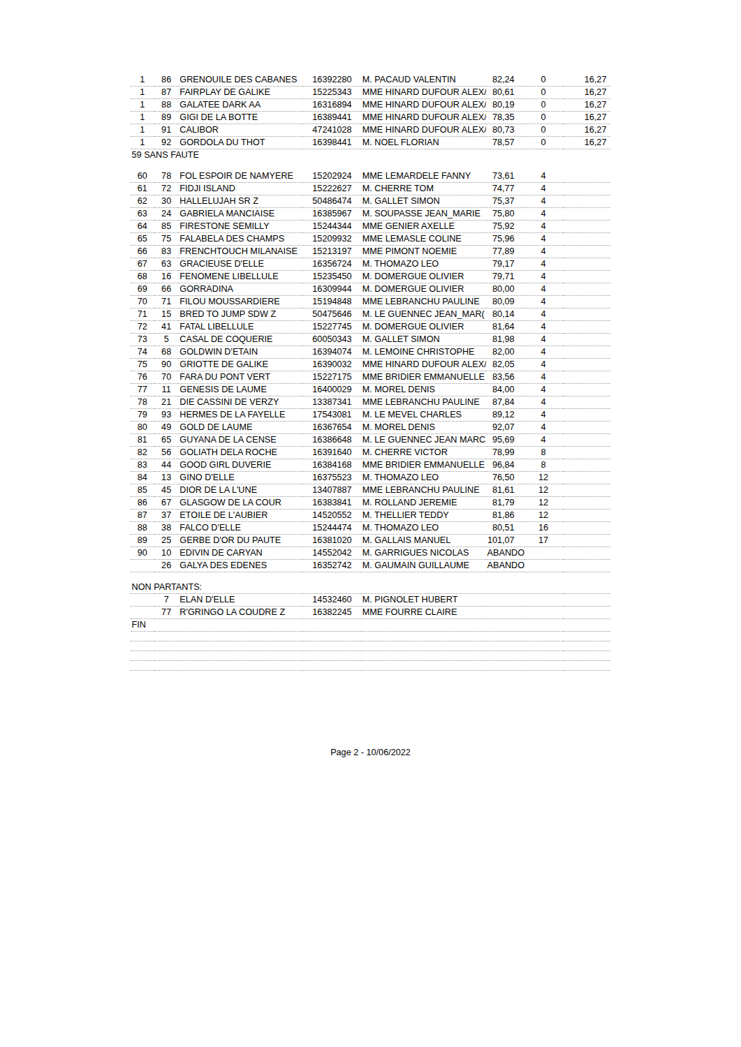| 1 | 86 | GRENOUILE DES CABANES | 16392280 | M. PACAUD VALENTIN | 82,24 | 0 | 16,27 |
| 1 | 87 | FAIRPLAY DE GALIKE | 15225343 | MME HINARD DUFOUR ALEX/ | 80,61 | 0 | 16,27 |
| 1 | 88 | GALATEE DARK AA | 16316894 | MME HINARD DUFOUR ALEX/ | 80,19 | 0 | 16,27 |
| 1 | 89 | GIGI DE LA BOTTE | 16389441 | MME HINARD DUFOUR ALEX/ | 78,35 | 0 | 16,27 |
| 1 | 91 | CALIBOR | 47241028 | MME HINARD DUFOUR ALEX/ | 80,73 | 0 | 16,27 |
| 1 | 92 | GORDOLA DU THOT | 16398441 | M. NOEL FLORIAN | 78,57 | 0 | 16,27 |
| 59 SANS FAUTE |
| 60 | 78 | FOL ESPOIR DE NAMYERE | 15202924 | MME LEMARDELE FANNY | 73,61 | 4 | |
| 61 | 72 | FIDJI ISLAND | 15222627 | M. CHERRE TOM | 74,77 | 4 | |
| 62 | 30 | HALLELUJAH SR Z | 50486474 | M. GALLET SIMON | 75,37 | 4 | |
| 63 | 24 | GABRIELA MANCIAISE | 16385967 | M. SOUPASSE JEAN_MARIE | 75,80 | 4 | |
| 64 | 85 | FIRESTONE SEMILLY | 15244344 | MME GENIER AXELLE | 75,92 | 4 | |
| 65 | 75 | FALABELA DES CHAMPS | 15209932 | MME LEMASLE COLINE | 75,96 | 4 | |
| 66 | 83 | FRENCHTOUCH MILANAISE | 15213197 | MME PIMONT NOEMIE | 77,89 | 4 | |
| 67 | 63 | GRACIEUSE D'ELLE | 16356724 | M. THOMAZO LEO | 79,17 | 4 | |
| 68 | 16 | FENOMENE LIBELLULE | 15235450 | M. DOMERGUE OLIVIER | 79,71 | 4 | |
| 69 | 66 | GORRADINA | 16309944 | M. DOMERGUE OLIVIER | 80,00 | 4 | |
| 70 | 71 | FILOU MOUSSARDIERE | 15194848 | MME LEBRANCHU PAULINE | 80,09 | 4 | |
| 71 | 15 | BRED TO JUMP SDW Z | 50475646 | M. LE GUENNEC JEAN_MAR( | 80,14 | 4 | |
| 72 | 41 | FATAL LIBELLULE | 15227745 | M. DOMERGUE OLIVIER | 81,64 | 4 | |
| 73 | 5 | CASAL DE COQUERIE | 60050343 | M. GALLET SIMON | 81,98 | 4 | |
| 74 | 68 | GOLDWIN D'ETAIN | 16394074 | M. LEMOINE CHRISTOPHE | 82,00 | 4 | |
| 75 | 90 | GRIOTTE DE GALIKE | 16390032 | MME HINARD DUFOUR ALEX/ | 82,05 | 4 | |
| 76 | 70 | FARA DU PONT VERT | 15227175 | MME BRIDIER EMMANUELLE | 83,56 | 4 | |
| 77 | 11 | GENESIS DE LAUME | 16400029 | M. MOREL DENIS | 84,00 | 4 | |
| 78 | 21 | DIE CASSINI DE VERZY | 13387341 | MME LEBRANCHU PAULINE | 87,84 | 4 | |
| 79 | 93 | HERMES DE LA FAYELLE | 17543081 | M. LE MEVEL CHARLES | 89,12 | 4 | |
| 80 | 49 | GOLD DE LAUME | 16367654 | M. MOREL DENIS | 92,07 | 4 | |
| 81 | 65 | GUYANA DE LA CENSE | 16386648 | M. LE GUENNEC JEAN MARC | 95,69 | 4 | |
| 82 | 56 | GOLIATH DELA ROCHE | 16391640 | M. CHERRE VICTOR | 78,99 | 8 | |
| 83 | 44 | GOOD GIRL DUVERIE | 16384168 | MME BRIDIER EMMANUELLE | 96,84 | 8 | |
| 84 | 13 | GINO D'ELLE | 16375523 | M. THOMAZO LEO | 76,50 | 12 | |
| 85 | 45 | DIOR DE LA L'UNE | 13407887 | MME LEBRANCHU PAULINE | 81,61 | 12 | |
| 86 | 67 | GLASGOW DE LA COUR | 16383841 | M. ROLLAND JEREMIE | 81,79 | 12 | |
| 87 | 37 | ETOILE DE L'AUBIER | 14520552 | M. THELLIER TEDDY | 81,86 | 12 | |
| 88 | 38 | FALCO D'ELLE | 15244474 | M. THOMAZO LEO | 80,51 | 16 | |
| 89 | 25 | GERBE D'OR DU PAUTE | 16381020 | M. GALLAIS MANUEL | 101,07 | 17 | |
| 90 | 10 | EDIVIN DE CARYAN | 14552042 | M. GARRIGUES NICOLAS | ABANDON | | |
| | 26 | GALYA DES EDENES | 16352742 | M. GAUMAIN GUILLAUME | ABANDON | | |
| NON PARTANTS: |
| | 7 | ELAN D'ELLE | 14532460 | M. PIGNOLET HUBERT | | | |
| | 77 | R'GRINGO LA COUDRE Z | 16382245 | MME FOURRE CLAIRE | | | |
| FIN |
Page 2 - 10/06/2022